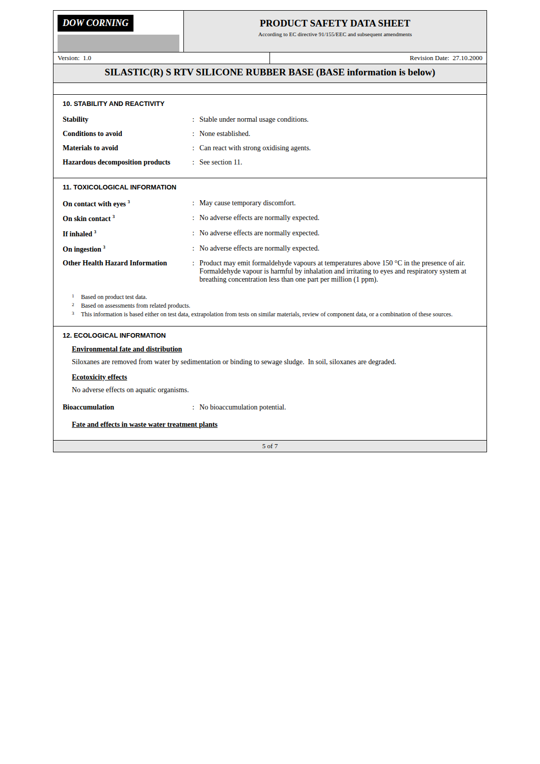DOW CORNING
PRODUCT SAFETY DATA SHEET
According to EC directive 91/155/EEC and subsequent amendments
Version: 1.0
Revision Date: 27.10.2000
SILASTIC(R) S RTV SILICONE RUBBER BASE (BASE information is below)
10. STABILITY AND REACTIVITY
| Stability | : | Stable under normal usage conditions. |
| Conditions to avoid | : | None established. |
| Materials to avoid | : | Can react with strong oxidising agents. |
| Hazardous decomposition products | : | See section 11. |
11. TOXICOLOGICAL INFORMATION
| On contact with eyes 3 | : | May cause temporary discomfort. |
| On skin contact 3 | : | No adverse effects are normally expected. |
| If inhaled 3 | : | No adverse effects are normally expected. |
| On ingestion 3 | : | No adverse effects are normally expected. |
| Other Health Hazard Information | : | Product may emit formaldehyde vapours at temperatures above 150 °C in the presence of air. Formaldehyde vapour is harmful by inhalation and irritating to eyes and respiratory system at breathing concentration less than one part per million (1 ppm). |
| 1 | Based on product test data. |
| 2 | Based on assessments from related products. |
| 3 | This information is based either on test data, extrapolation from tests on similar materials, review of component data, or a combination of these sources. |
12. ECOLOGICAL INFORMATION
Environmental fate and distribution
Siloxanes are removed from water by sedimentation or binding to sewage sludge. In soil, siloxanes are degraded.
Ecotoxicity effects
No adverse effects on aquatic organisms.
| Bioaccumulation | : | No bioaccumulation potential. |
Fate and effects in waste water treatment plants
5 of 7